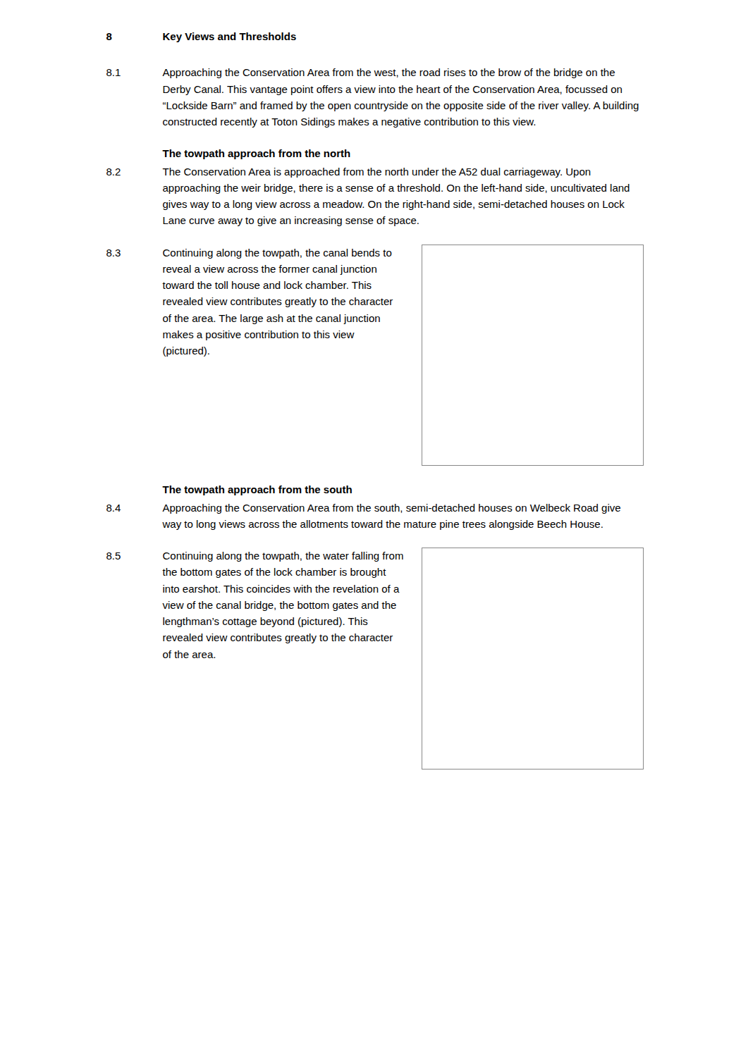8 Key Views and Thresholds
8.1
Approaching the Conservation Area from the west, the road rises to the brow of the bridge on the Derby Canal. This vantage point offers a view into the heart of the Conservation Area, focussed on “Lockside Barn” and framed by the open countryside on the opposite side of the river valley. A building constructed recently at Toton Sidings makes a negative contribution to this view.
The towpath approach from the north
8.2
The Conservation Area is approached from the north under the A52 dual carriageway. Upon approaching the weir bridge, there is a sense of a threshold. On the left-hand side, uncultivated land gives way to a long view across a meadow. On the right-hand side, semi-detached houses on Lock Lane curve away to give an increasing sense of space.
8.3
Continuing along the towpath, the canal bends to reveal a view across the former canal junction toward the toll house and lock chamber. This revealed view contributes greatly to the character of the area. The large ash at the canal junction makes a positive contribution to this view (pictured).
The towpath approach from the south
8.4
Approaching the Conservation Area from the south, semi-detached houses on Welbeck Road give way to long views across the allotments toward the mature pine trees alongside Beech House.
8.5
Continuing along the towpath, the water falling from the bottom gates of the lock chamber is brought into earshot. This coincides with the revelation of a view of the canal bridge, the bottom gates and the lengthman’s cottage beyond (pictured). This revealed view contributes greatly to the character of the area.